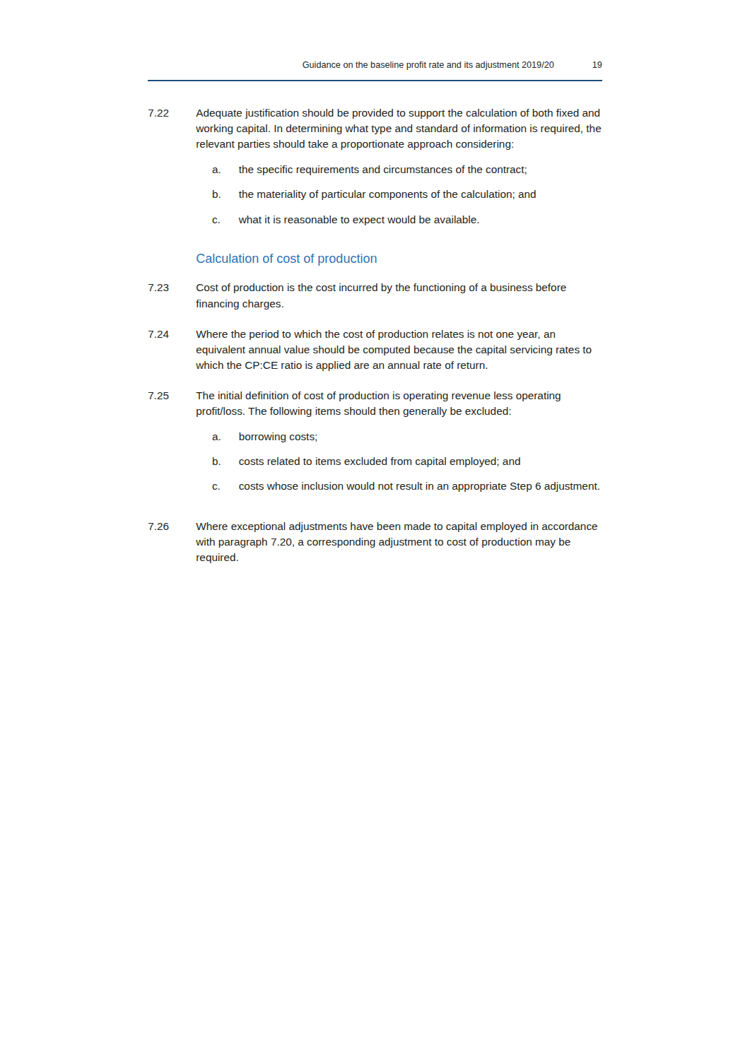Guidance on the baseline profit rate and its adjustment 2019/20 19
7.22
Adequate justification should be provided to support the calculation of both fixed and working capital. In determining what type and standard of information is required, the relevant parties should take a proportionate approach considering:
a. the specific requirements and circumstances of the contract;
b. the materiality of particular components of the calculation; and
c. what it is reasonable to expect would be available.
Calculation of cost of production
7.23
Cost of production is the cost incurred by the functioning of a business before financing charges.
7.24
Where the period to which the cost of production relates is not one year, an equivalent annual value should be computed because the capital servicing rates to which the CP:CE ratio is applied are an annual rate of return.
7.25
The initial definition of cost of production is operating revenue less operating profit/loss. The following items should then generally be excluded:
a. borrowing costs;
b. costs related to items excluded from capital employed; and
c. costs whose inclusion would not result in an appropriate Step 6 adjustment.
7.26
Where exceptional adjustments have been made to capital employed in accordance with paragraph 7.20, a corresponding adjustment to cost of production may be required.